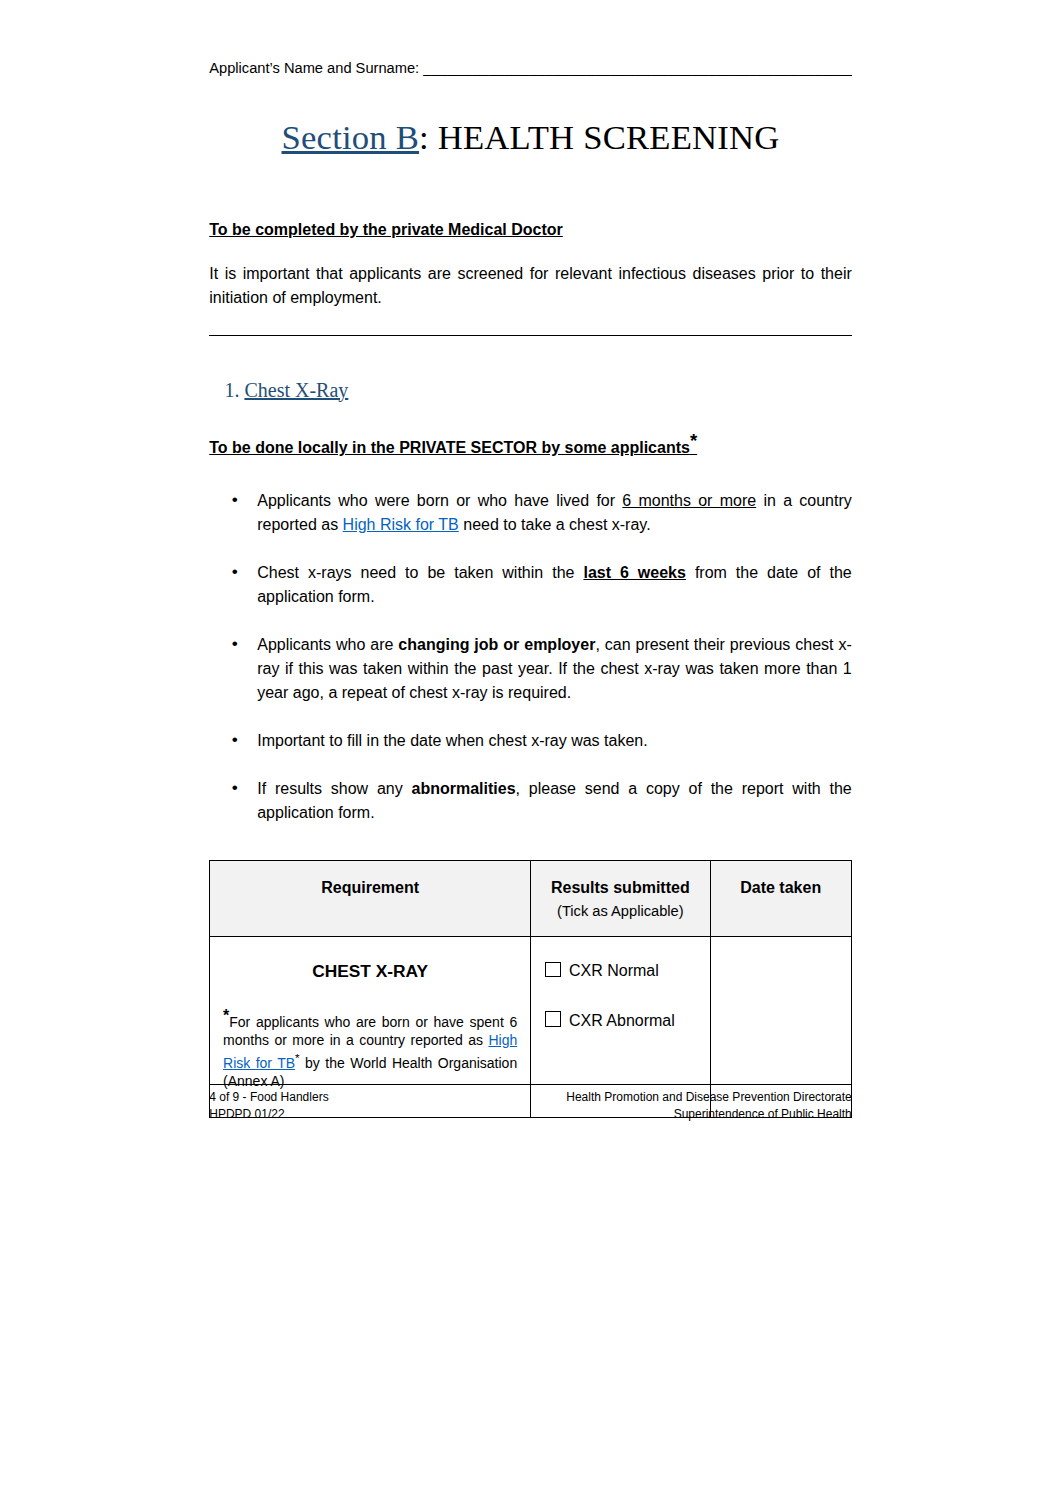Applicant’s Name and Surname: ______________________________________________________________
Section B: HEALTH SCREENING
To be completed by the private Medical Doctor
It is important that applicants are screened for relevant infectious diseases prior to their initiation of employment.
Chest X-Ray
To be done locally in the PRIVATE SECTOR by some applicants*
Applicants who were born or who have lived for 6 months or more in a country reported as High Risk for TB need to take a chest x-ray.
Chest x-rays need to be taken within the last 6 weeks from the date of the application form.
Applicants who are changing job or employer, can present their previous chest x-ray if this was taken within the past year. If the chest x-ray was taken more than 1 year ago, a repeat of chest x-ray is required.
Important to fill in the date when chest x-ray was taken.
If results show any abnormalities, please send a copy of the report with the application form.
| Requirement | Results submitted (Tick as Applicable) | Date taken |
| --- | --- | --- |
| CHEST X-RAY * For applicants who are born or have spent 6 months or more in a country reported as High Risk for TB * by the World Health Organisation (Annex A) | CXR Normal CXR Abnormal | |
4 of 9 - Food Handlers
HPDPD 01/22
Health Promotion and Disease Prevention Directorate
Superintendence of Public Health